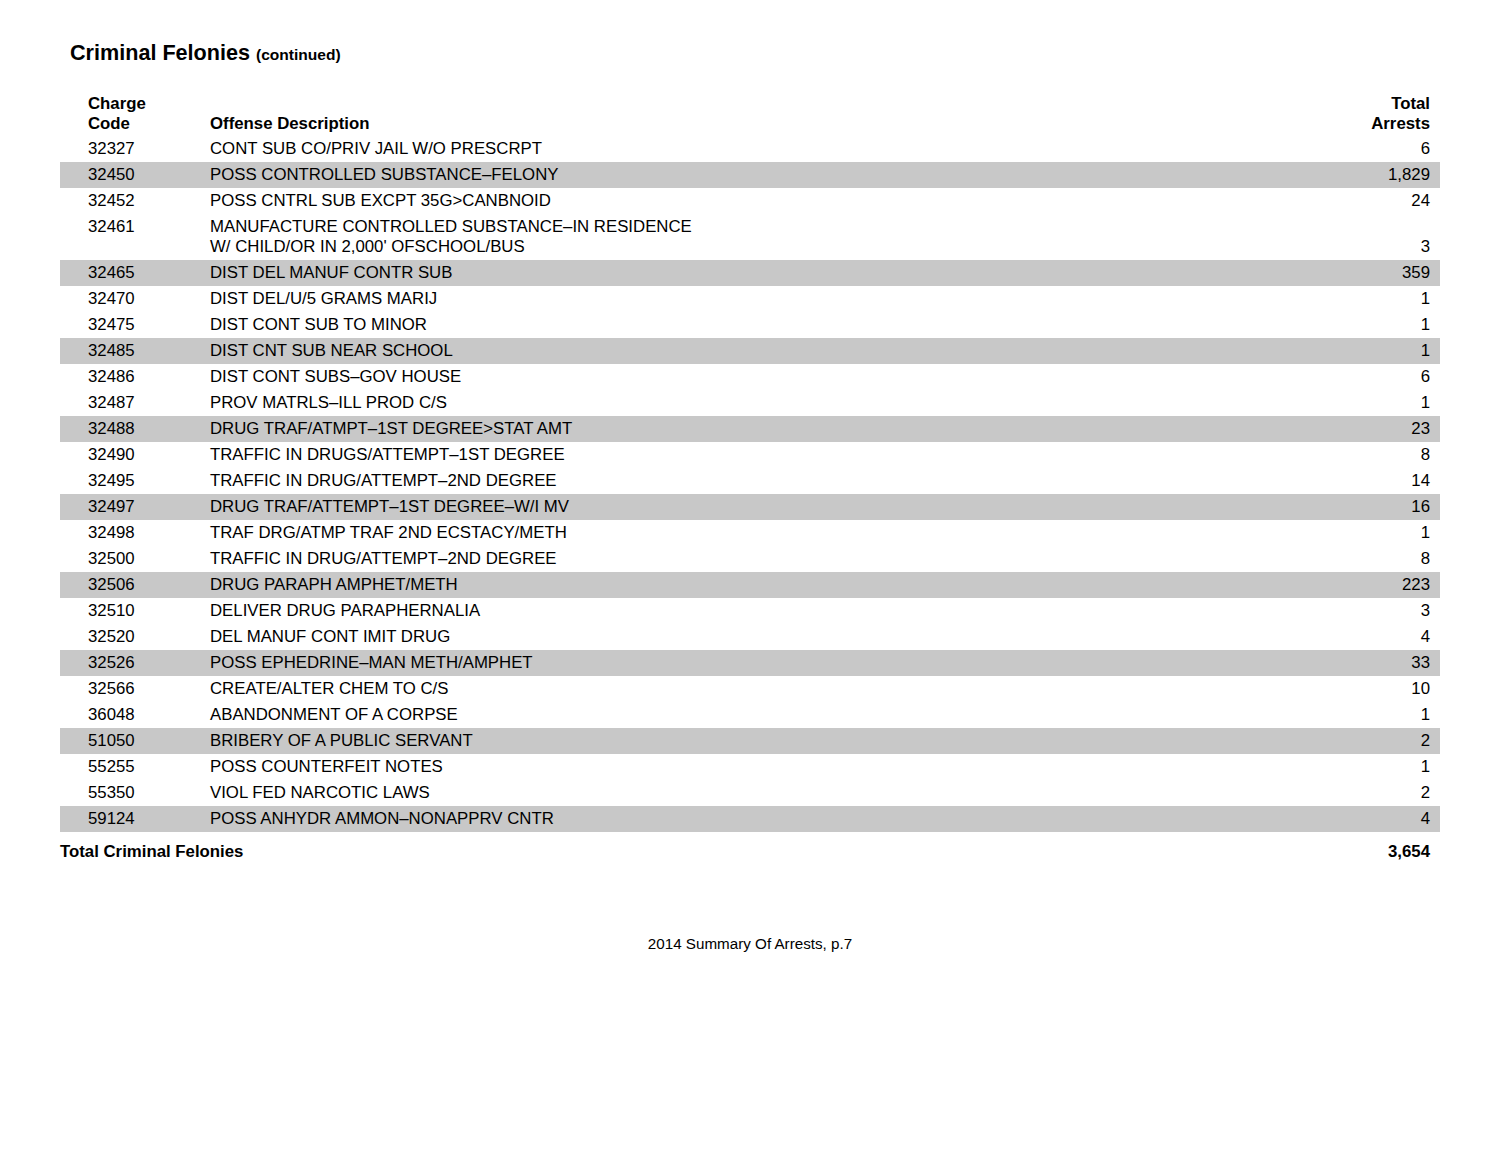Criminal Felonies (continued)
| Charge Code | Offense Description | Total Arrests |
| --- | --- | --- |
| 32327 | CONT SUB CO/PRIV JAIL W/O PRESCRPT | 6 |
| 32450 | POSS CONTROLLED SUBSTANCE–FELONY | 1,829 |
| 32452 | POSS CNTRL SUB EXCPT 35G>CANBNOID | 24 |
| 32461 | MANUFACTURE CONTROLLED SUBSTANCE–IN RESIDENCE W/ CHILD/OR IN 2,000' OFSCHOOL/BUS | 3 |
| 32465 | DIST DEL MANUF CONTR SUB | 359 |
| 32470 | DIST DEL/U/5 GRAMS MARIJ | 1 |
| 32475 | DIST CONT SUB TO MINOR | 1 |
| 32485 | DIST CNT SUB NEAR SCHOOL | 1 |
| 32486 | DIST CONT SUBS–GOV HOUSE | 6 |
| 32487 | PROV MATRLS–ILL PROD C/S | 1 |
| 32488 | DRUG TRAF/ATMPT–1ST DEGREE>STAT AMT | 23 |
| 32490 | TRAFFIC IN DRUGS/ATTEMPT–1ST DEGREE | 8 |
| 32495 | TRAFFIC IN DRUG/ATTEMPT–2ND DEGREE | 14 |
| 32497 | DRUG TRAF/ATTEMPT–1ST DEGREE–W/I MV | 16 |
| 32498 | TRAF DRG/ATMP TRAF 2ND ECSTACY/METH | 1 |
| 32500 | TRAFFIC IN DRUG/ATTEMPT–2ND DEGREE | 8 |
| 32506 | DRUG PARAPH AMPHET/METH | 223 |
| 32510 | DELIVER DRUG PARAPHERNALIA | 3 |
| 32520 | DEL MANUF CONT IMIT DRUG | 4 |
| 32526 | POSS EPHEDRINE–MAN METH/AMPHET | 33 |
| 32566 | CREATE/ALTER CHEM TO C/S | 10 |
| 36048 | ABANDONMENT OF A CORPSE | 1 |
| 51050 | BRIBERY OF A PUBLIC SERVANT | 2 |
| 55255 | POSS COUNTERFEIT NOTES | 1 |
| 55350 | VIOL FED NARCOTIC LAWS | 2 |
| 59124 | POSS ANHYDR AMMON–NONAPPRV CNTR | 4 |
| Total Criminal Felonies | 3,654 |
2014 Summary Of Arrests, p.7